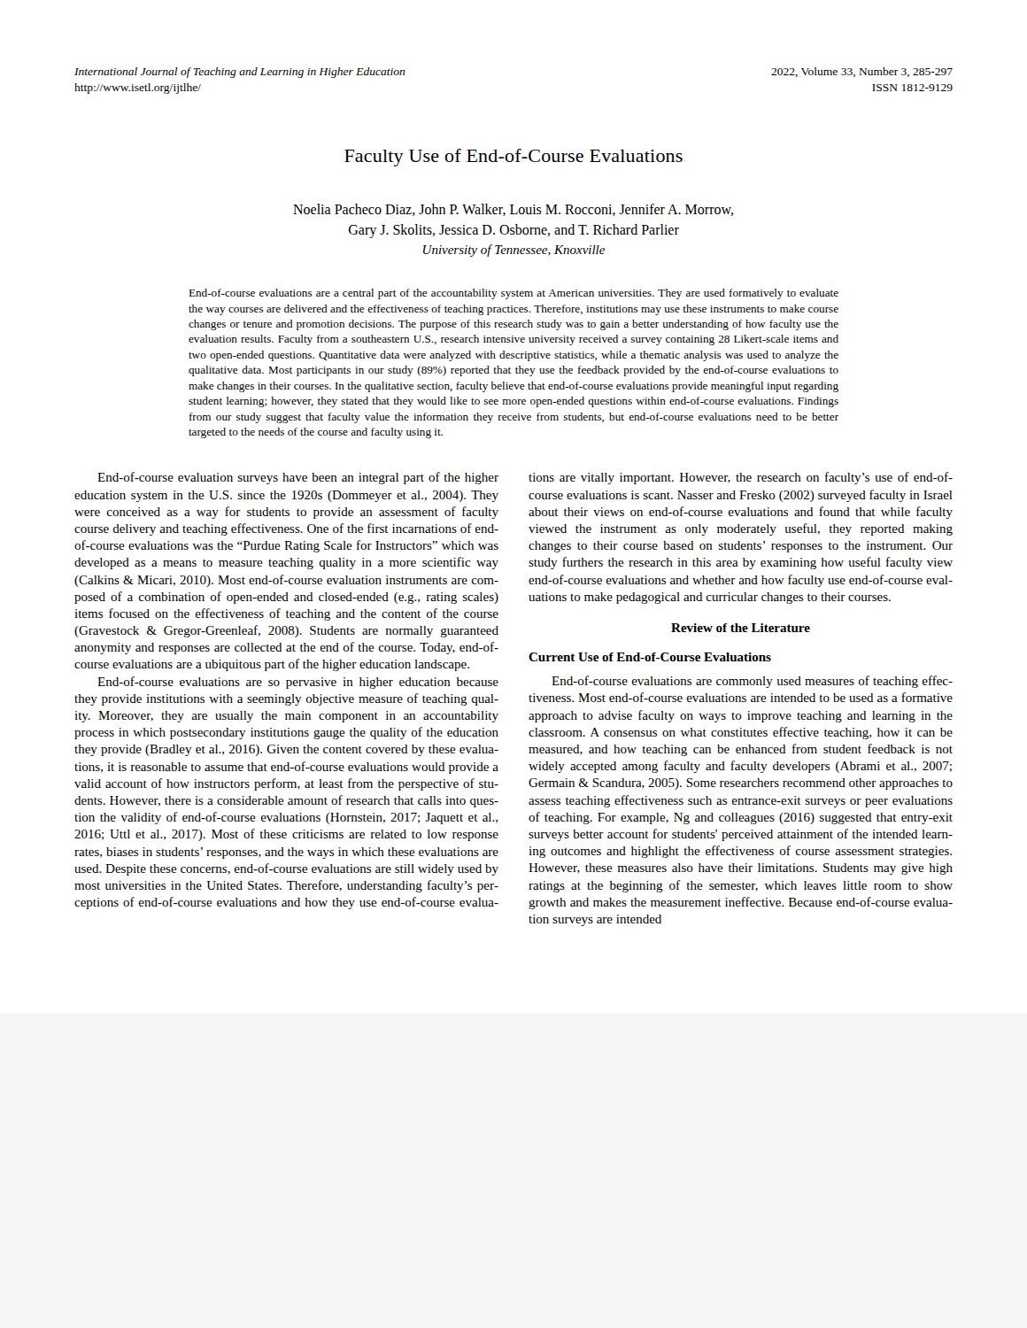International Journal of Teaching and Learning in Higher Education
http://www.isetl.org/ijtlhe/
2022, Volume 33, Number 3, 285-297
ISSN 1812-9129
Faculty Use of End-of-Course Evaluations
Noelia Pacheco Diaz, John P. Walker, Louis M. Rocconi, Jennifer A. Morrow,
Gary J. Skolits, Jessica D. Osborne, and T. Richard Parlier
University of Tennessee, Knoxville
End-of-course evaluations are a central part of the accountability system at American universities. They are used formatively to evaluate the way courses are delivered and the effectiveness of teaching practices. Therefore, institutions may use these instruments to make course changes or tenure and promotion decisions. The purpose of this research study was to gain a better understanding of how faculty use the evaluation results. Faculty from a southeastern U.S., research intensive university received a survey containing 28 Likert-scale items and two open-ended questions. Quantitative data were analyzed with descriptive statistics, while a thematic analysis was used to analyze the qualitative data. Most participants in our study (89%) reported that they use the feedback provided by the end-of-course evaluations to make changes in their courses. In the qualitative section, faculty believe that end-of-course evaluations provide meaningful input regarding student learning; however, they stated that they would like to see more open-ended questions within end-of-course evaluations. Findings from our study suggest that faculty value the information they receive from students, but end-of-course evaluations need to be better targeted to the needs of the course and faculty using it.
End-of-course evaluation surveys have been an integral part of the higher education system in the U.S. since the 1920s (Dommeyer et al., 2004). They were conceived as a way for students to provide an assessment of faculty course delivery and teaching effectiveness. One of the first incarnations of end-of-course evaluations was the “Purdue Rating Scale for Instructors” which was developed as a means to measure teaching quality in a more scientific way (Calkins & Micari, 2010). Most end-of-course evaluation instruments are composed of a combination of open-ended and closed-ended (e.g., rating scales) items focused on the effectiveness of teaching and the content of the course (Gravestock & Gregor-Greenleaf, 2008). Students are normally guaranteed anonymity and responses are collected at the end of the course. Today, end-of-course evaluations are a ubiquitous part of the higher education landscape.
End-of-course evaluations are so pervasive in higher education because they provide institutions with a seemingly objective measure of teaching quality. Moreover, they are usually the main component in an accountability process in which postsecondary institutions gauge the quality of the education they provide (Bradley et al., 2016). Given the content covered by these evaluations, it is reasonable to assume that end-of-course evaluations would provide a valid account of how instructors perform, at least from the perspective of students. However, there is a considerable amount of research that calls into question the validity of end-of-course evaluations (Hornstein, 2017; Jaquett et al., 2016; Uttl et al., 2017). Most of these criticisms are related to low response rates, biases in students’ responses, and the ways in which these evaluations are used. Despite these concerns, end-of-course evaluations are still widely used by most universities in the United States. Therefore, understanding faculty’s perceptions of end-of-course evaluations and how they use end-of-course evaluations are vitally important. However, the research on faculty’s use of end-of-course evaluations is scant. Nasser and Fresko (2002) surveyed faculty in Israel about their views on end-of-course evaluations and found that while faculty viewed the instrument as only moderately useful, they reported making changes to their course based on students’ responses to the instrument. Our study furthers the research in this area by examining how useful faculty view end-of-course evaluations and whether and how faculty use end-of-course evaluations to make pedagogical and curricular changes to their courses.
Review of the Literature
Current Use of End-of-Course Evaluations
End-of-course evaluations are commonly used measures of teaching effectiveness. Most end-of-course evaluations are intended to be used as a formative approach to advise faculty on ways to improve teaching and learning in the classroom. A consensus on what constitutes effective teaching, how it can be measured, and how teaching can be enhanced from student feedback is not widely accepted among faculty and faculty developers (Abrami et al., 2007; Germain & Scandura, 2005). Some researchers recommend other approaches to assess teaching effectiveness such as entrance-exit surveys or peer evaluations of teaching. For example, Ng and colleagues (2016) suggested that entry-exit surveys better account for students' perceived attainment of the intended learning outcomes and highlight the effectiveness of course assessment strategies. However, these measures also have their limitations. Students may give high ratings at the beginning of the semester, which leaves little room to show growth and makes the measurement ineffective. Because end-of-course evaluation surveys are intended